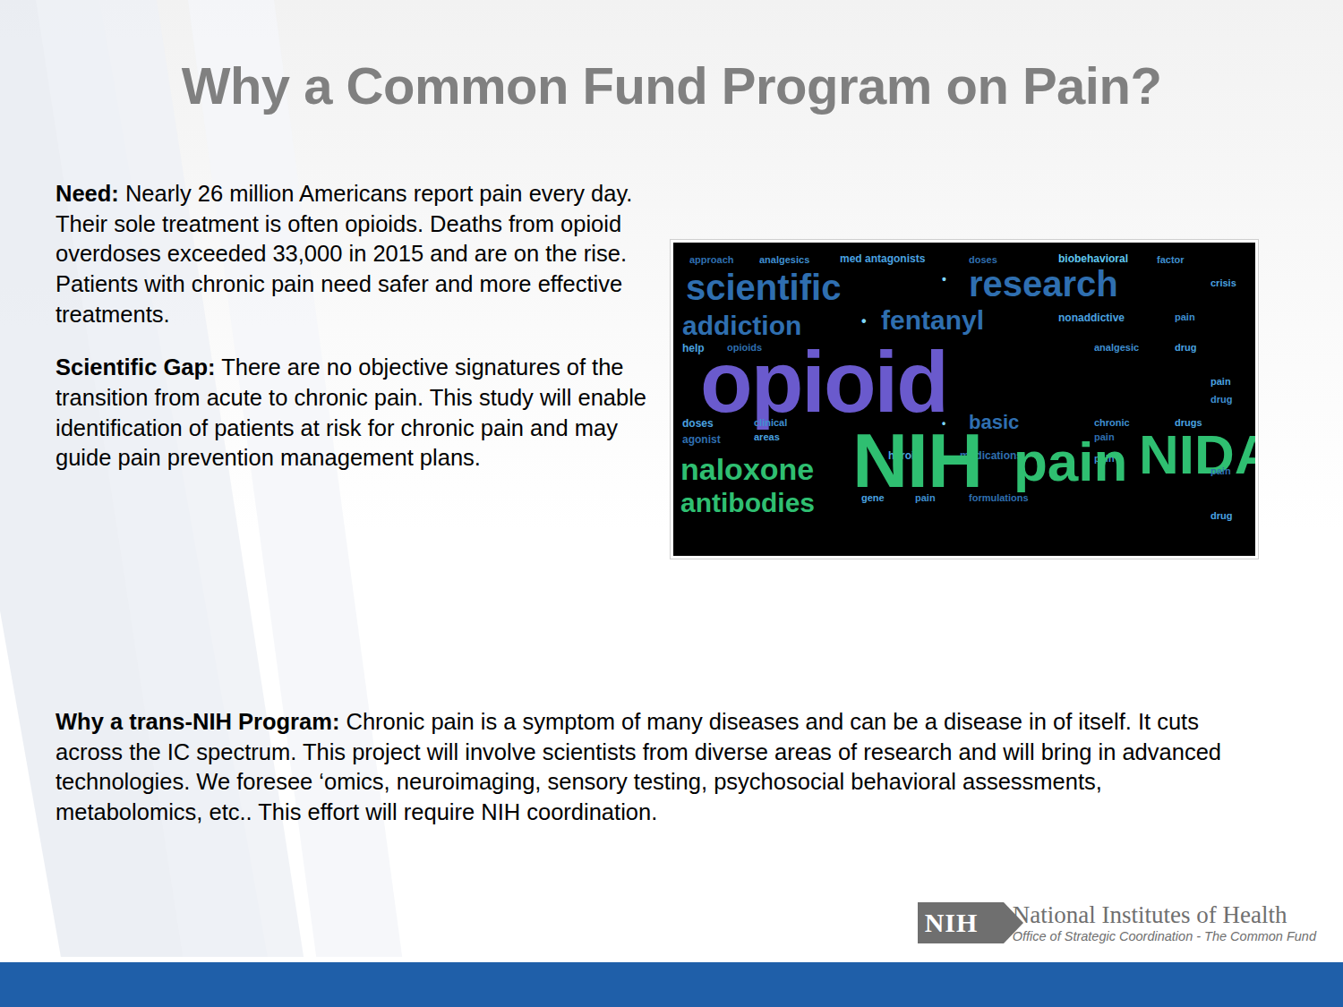Why a Common Fund Program on Pain?
Need: Nearly 26 million Americans report pain every day. Their sole treatment is often opioids. Deaths from opioid overdoses exceeded 33,000 in 2015 and are on the rise. Patients with chronic pain need safer and more effective treatments.
Scientific Gap: There are no objective signatures of the transition from acute to chronic pain. This study will enable identification of patients at risk for chronic pain and may guide pain prevention management plans.
approach analgesics med antagonists doses biobehavioral factor scientific • research crisis addiction • fentanyl nonaddictive pain help opioids analgesic drug opioid doses agonist clinical areas chronic pain drugs • basic naloxone • heroin medications pain antibodies gene pain formulations NIH pain NIDA pain drug pain drug
Why a trans-NIH Program: Chronic pain is a symptom of many diseases and can be a disease in of itself. It cuts across the IC spectrum. This project will involve scientists from diverse areas of research and will bring in advanced technologies. We foresee ‘omics, neuroimaging, sensory testing, psychosocial behavioral assessments, metabolomics, etc.. This effort will require NIH coordination.
NIH
National Institutes of Health
Office of Strategic Coordination - The Common Fund